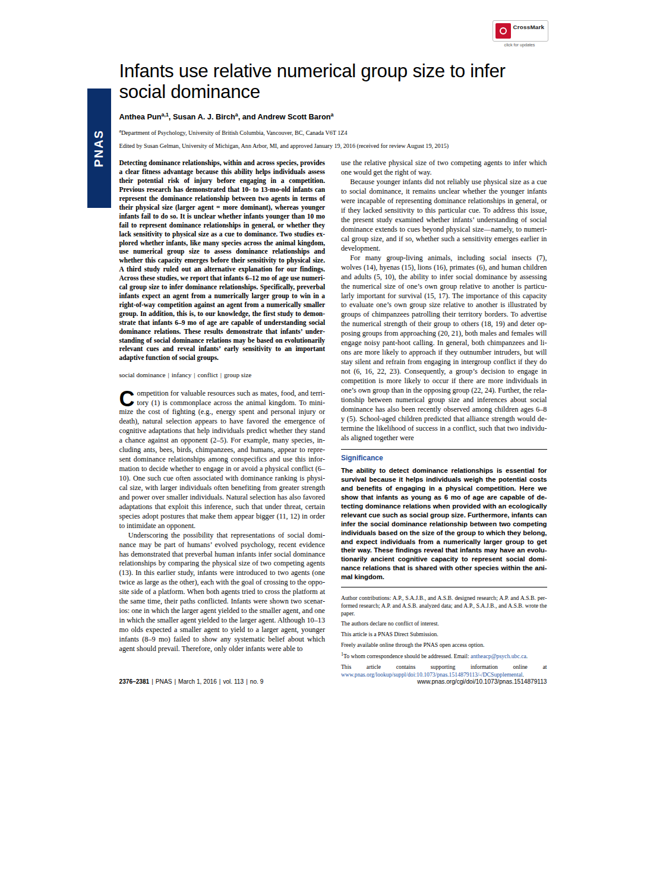PNAS
CrossMark
click for updates
Infants use relative numerical group size to infer
social dominance
Anthea Puna,1, Susan A. J. Bircha, and Andrew Scott Barona
aDepartment of Psychology, University of British Columbia, Vancouver, BC, Canada V6T 1Z4
Edited by Susan Gelman, University of Michigan, Ann Arbor, MI, and approved January 19, 2016 (received for review August 19, 2015)
Detecting dominance relationships, within and across species, provides a clear fitness advantage because this ability helps individuals assess their potential risk of injury before engaging in a competition. Previous research has demonstrated that 10- to 13-mo-old infants can represent the dominance relationship between two agents in terms of their physical size (larger agent = more dominant), whereas younger infants fail to do so. It is unclear whether infants younger than 10 mo fail to represent dominance relationships in general, or whether they lack sensitivity to physical size as a cue to dominance. Two studies explored whether infants, like many species across the animal kingdom, use numerical group size to assess dominance relationships and whether this capacity emerges before their sensitivity to physical size. A third study ruled out an alternative explanation for our findings. Across these studies, we report that infants 6–12 mo of age use numerical group size to infer dominance relationships. Specifically, preverbal infants expect an agent from a numerically larger group to win in a right-of-way competition against an agent from a numerically smaller group. In addition, this is, to our knowledge, the first study to demonstrate that infants 6–9 mo of age are capable of understanding social dominance relations. These results demonstrate that infants’ understanding of social dominance relations may be based on evolutionarily relevant cues and reveal infants’ early sensitivity to an important adaptive function of social groups.
social dominance|infancy|conflict|group size
Competition for valuable resources such as mates, food, and territory (1) is commonplace across the animal kingdom. To minimize the cost of fighting (e.g., energy spent and personal injury or death), natural selection appears to have favored the emergence of cognitive adaptations that help individuals predict whether they stand a chance against an opponent (2–5). For example, many species, including ants, bees, birds, chimpanzees, and humans, appear to represent dominance relationships among conspecifics and use this information to decide whether to engage in or avoid a physical conflict (6–10). One such cue often associated with dominance ranking is physical size, with larger individuals often benefiting from greater strength and power over smaller individuals. Natural selection has also favored adaptations that exploit this inference, such that under threat, certain species adopt postures that make them appear bigger (11, 12) in order to intimidate an opponent.
Underscoring the possibility that representations of social dominance may be part of humans’ evolved psychology, recent evidence has demonstrated that preverbal human infants infer social dominance relationships by comparing the physical size of two competing agents (13). In this earlier study, infants were introduced to two agents (one twice as large as the other), each with the goal of crossing to the opposite side of a platform. When both agents tried to cross the platform at the same time, their paths conflicted. Infants were shown two scenarios: one in which the larger agent yielded to the smaller agent, and one in which the smaller agent yielded to the larger agent. Although 10–13 mo olds expected a smaller agent to yield to a larger agent, younger infants (8–9 mo) failed to show any systematic belief about which agent should prevail. Therefore, only older infants were able to
use the relative physical size of two competing agents to infer which one would get the right of way.
Because younger infants did not reliably use physical size as a cue to social dominance, it remains unclear whether the younger infants were incapable of representing dominance relationships in general, or if they lacked sensitivity to this particular cue. To address this issue, the present study examined whether infants’ understanding of social dominance extends to cues beyond physical size—namely, to numerical group size, and if so, whether such a sensitivity emerges earlier in development.
For many group-living animals, including social insects (7), wolves (14), hyenas (15), lions (16), primates (6), and human children and adults (5, 10), the ability to infer social dominance by assessing the numerical size of one’s own group relative to another is particularly important for survival (15, 17). The importance of this capacity to evaluate one’s own group size relative to another is illustrated by groups of chimpanzees patrolling their territory borders. To advertise the numerical strength of their group to others (18, 19) and deter opposing groups from approaching (20, 21), both males and females will engage noisy pant-hoot calling. In general, both chimpanzees and lions are more likely to approach if they outnumber intruders, but will stay silent and refrain from engaging in intergroup conflict if they do not (6, 16, 22, 23). Consequently, a group’s decision to engage in competition is more likely to occur if there are more individuals in one’s own group than in the opposing group (22, 24). Further, the relationship between numerical group size and inferences about social dominance has also been recently observed among children ages 6–8 y (5). School-aged children predicted that alliance strength would determine the likelihood of success in a conflict, such that two individuals aligned together were
Significance
The ability to detect dominance relationships is essential for survival because it helps individuals weigh the potential costs and benefits of engaging in a physical competition. Here we show that infants as young as 6 mo of age are capable of detecting dominance relations when provided with an ecologically relevant cue such as social group size. Furthermore, infants can infer the social dominance relationship between two competing individuals based on the size of the group to which they belong, and expect individuals from a numerically larger group to get their way. These findings reveal that infants may have an evolutionarily ancient cognitive capacity to represent social dominance relations that is shared with other species within the animal kingdom.
Author contributions: A.P., S.A.J.B., and A.S.B. designed research; A.P. and A.S.B. performed research; A.P. and A.S.B. analyzed data; and A.P., S.A.J.B., and A.S.B. wrote the paper.
The authors declare no conflict of interest.
This article is a PNAS Direct Submission.
Freely available online through the PNAS open access option.
1To whom correspondence should be addressed. Email: antheacp@psych.ubc.ca.
This article contains supporting information online at www.pnas.org/lookup/suppl/doi:10.1073/pnas.1514879113/-/DCSupplemental.
2376–2381|PNAS|March 1, 2016|vol. 113|no. 9
www.pnas.org/cgi/doi/10.1073/pnas.1514879113